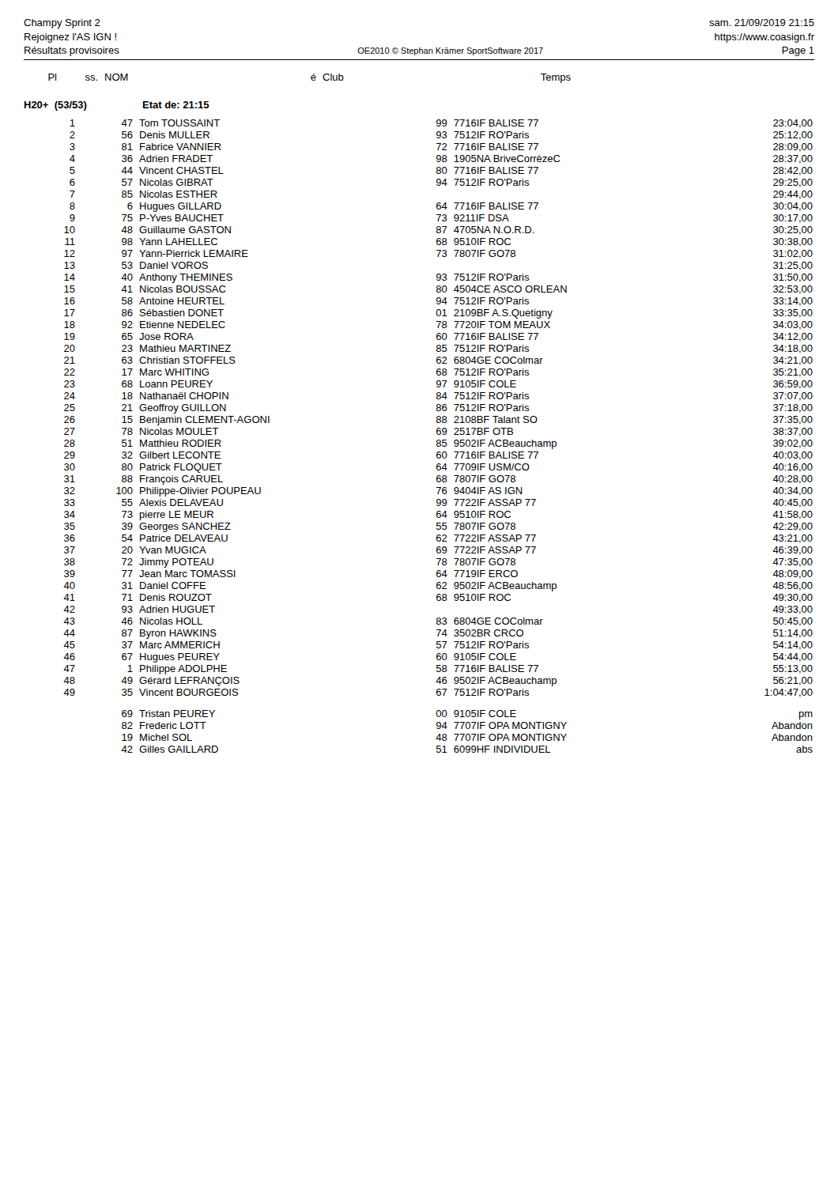Champy Sprint 2
sam. 21/09/2019 21:15
Rejoignez l'AS IGN !
https://www.coasign.fr
Résultats provisoires
OE2010 © Stephan Krämer SportSoftware 2017
Page 1
| Pl | ss. | NOM | é | Club | Temps |
H20+ (53/53)
Etat de: 21:15
| 1 | 47 | Tom TOUSSAINT | 99 | 7716IF BALISE 77 | 23:04,00 |
| 2 | 56 | Denis MULLER | 93 | 7512IF RO'Paris | 25:12,00 |
| 3 | 81 | Fabrice VANNIER | 72 | 7716IF BALISE 77 | 28:09,00 |
| 4 | 36 | Adrien FRADET | 98 | 1905NA BriveCorrèzeC | 28:37,00 |
| 5 | 44 | Vincent CHASTEL | 80 | 7716IF BALISE 77 | 28:42,00 |
| 6 | 57 | Nicolas GIBRAT | 94 | 7512IF RO'Paris | 29:25,00 |
| 7 | 85 | Nicolas ESTHER | | | 29:44,00 |
| 8 | 6 | Hugues GILLARD | 64 | 7716IF BALISE 77 | 30:04,00 |
| 9 | 75 | P-Yves BAUCHET | 73 | 9211IF DSA | 30:17,00 |
| 10 | 48 | Guillaume GASTON | 87 | 4705NA N.O.R.D. | 30:25,00 |
| 11 | 98 | Yann LAHELLEC | 68 | 9510IF ROC | 30:38,00 |
| 12 | 97 | Yann-Pierrick LEMAIRE | 73 | 7807IF GO78 | 31:02,00 |
| 13 | 53 | Daniel VOROS | | | 31:25,00 |
| 14 | 40 | Anthony THEMINES | 93 | 7512IF RO'Paris | 31:50,00 |
| 15 | 41 | Nicolas BOUSSAC | 80 | 4504CE ASCO ORLEAN | 32:53,00 |
| 16 | 58 | Antoine HEURTEL | 94 | 7512IF RO'Paris | 33:14,00 |
| 17 | 86 | Sébastien DONET | 01 | 2109BF A.S.Quetigny | 33:35,00 |
| 18 | 92 | Etienne NEDELEC | 78 | 7720IF TOM MEAUX | 34:03,00 |
| 19 | 65 | Jose RORA | 60 | 7716IF BALISE 77 | 34:12,00 |
| 20 | 23 | Mathieu MARTINEZ | 85 | 7512IF RO'Paris | 34:18,00 |
| 21 | 63 | Christian STOFFELS | 62 | 6804GE COColmar | 34:21,00 |
| 22 | 17 | Marc WHITING | 68 | 7512IF RO'Paris | 35:21,00 |
| 23 | 68 | Loann PEUREY | 97 | 9105IF COLE | 36:59,00 |
| 24 | 18 | Nathanaël CHOPIN | 84 | 7512IF RO'Paris | 37:07,00 |
| 25 | 21 | Geoffroy GUILLON | 86 | 7512IF RO'Paris | 37:18,00 |
| 26 | 15 | Benjamin CLEMENT-AGONI | 88 | 2108BF Talant SO | 37:35,00 |
| 27 | 78 | Nicolas MOULET | 69 | 2517BF OTB | 38:37,00 |
| 28 | 51 | Matthieu RODIER | 85 | 9502IF ACBeauchamp | 39:02,00 |
| 29 | 32 | Gilbert LECONTE | 60 | 7716IF BALISE 77 | 40:03,00 |
| 30 | 80 | Patrick FLOQUET | 64 | 7709IF USM/CO | 40:16,00 |
| 31 | 88 | François CARUEL | 68 | 7807IF GO78 | 40:28,00 |
| 32 | 100 | Philippe-Olivier POUPEAU | 76 | 9404IF AS IGN | 40:34,00 |
| 33 | 55 | Alexis DELAVEAU | 99 | 7722IF ASSAP 77 | 40:45,00 |
| 34 | 73 | pierre LE MEUR | 64 | 9510IF ROC | 41:58,00 |
| 35 | 39 | Georges SANCHEZ | 55 | 7807IF GO78 | 42:29,00 |
| 36 | 54 | Patrice DELAVEAU | 62 | 7722IF ASSAP 77 | 43:21,00 |
| 37 | 20 | Yvan MUGICA | 69 | 7722IF ASSAP 77 | 46:39,00 |
| 38 | 72 | Jimmy POTEAU | 78 | 7807IF GO78 | 47:35,00 |
| 39 | 77 | Jean Marc TOMASSI | 64 | 7719IF ERCO | 48:09,00 |
| 40 | 31 | Daniel COFFE | 62 | 9502IF ACBeauchamp | 48:56,00 |
| 41 | 71 | Denis ROUZOT | 68 | 9510IF ROC | 49:30,00 |
| 42 | 93 | Adrien HUGUET | | | 49:33,00 |
| 43 | 46 | Nicolas HOLL | 83 | 6804GE COColmar | 50:45,00 |
| 44 | 87 | Byron HAWKINS | 74 | 3502BR CRCO | 51:14,00 |
| 45 | 37 | Marc AMMERICH | 57 | 7512IF RO'Paris | 54:14,00 |
| 46 | 67 | Hugues PEUREY | 60 | 9105IF COLE | 54:44,00 |
| 47 | 1 | Philippe ADOLPHE | 58 | 7716IF BALISE 77 | 55:13,00 |
| 48 | 49 | Gérard LEFRANÇOIS | 46 | 9502IF ACBeauchamp | 56:21,00 |
| 49 | 35 | Vincent BOURGEOIS | 67 | 7512IF RO'Paris | 1:04:47,00 |
| | 69 | Tristan PEUREY | 00 | 9105IF COLE | pm |
| | 82 | Frederic LOTT | 94 | 7707IF OPA MONTIGNY | Abandon |
| | 19 | Michel SOL | 48 | 7707IF OPA MONTIGNY | Abandon |
| | 42 | Gilles GAILLARD | 51 | 6099HF INDIVIDUEL | abs |